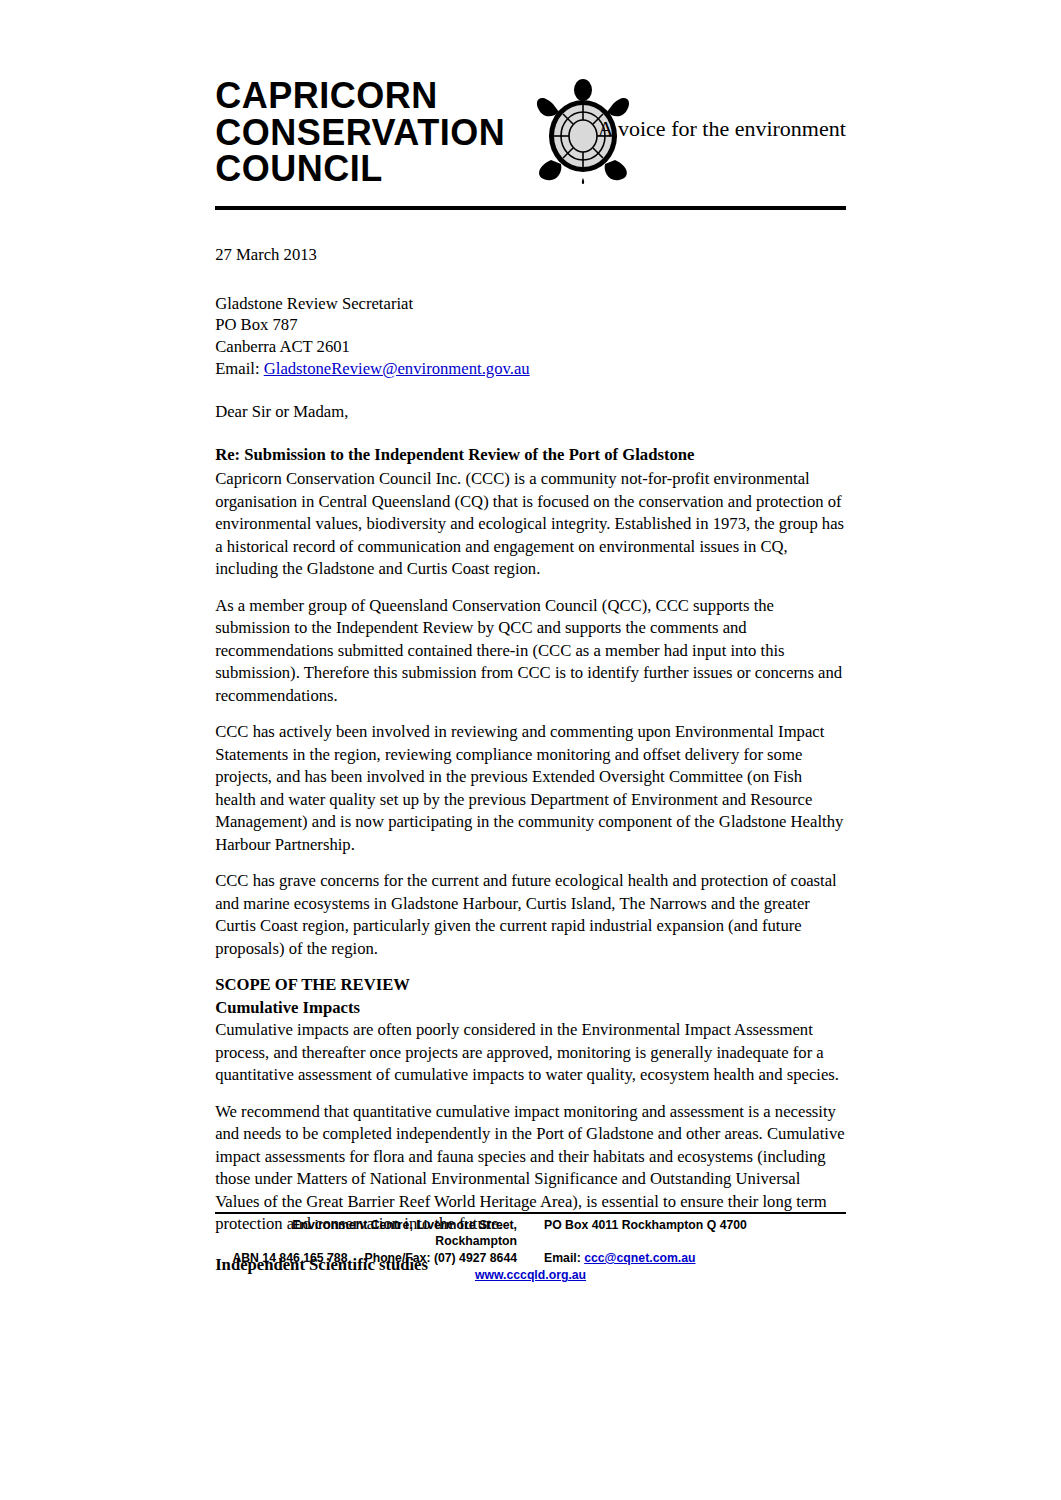Capricorn Conservation Council
A voice for the environment
27 March 2013
Gladstone Review Secretariat
PO Box 787
Canberra ACT 2601
Email: GladstoneReview@environment.gov.au
Dear Sir or Madam,
Re: Submission to the Independent Review of the Port of Gladstone
Capricorn Conservation Council Inc. (CCC) is a community not-for-profit environmental organisation in Central Queensland (CQ) that is focused on the conservation and protection of environmental values, biodiversity and ecological integrity. Established in 1973, the group has a historical record of communication and engagement on environmental issues in CQ, including the Gladstone and Curtis Coast region.
As a member group of Queensland Conservation Council (QCC), CCC supports the submission to the Independent Review by QCC and supports the comments and recommendations submitted contained there-in (CCC as a member had input into this submission). Therefore this submission from CCC is to identify further issues or concerns and recommendations.
CCC has actively been involved in reviewing and commenting upon Environmental Impact Statements in the region, reviewing compliance monitoring and offset delivery for some projects, and has been involved in the previous Extended Oversight Committee (on Fish health and water quality set up by the previous Department of Environment and Resource Management) and is now participating in the community component of the Gladstone Healthy Harbour Partnership.
CCC has grave concerns for the current and future ecological health and protection of coastal and marine ecosystems in Gladstone Harbour, Curtis Island, The Narrows and the greater Curtis Coast region, particularly given the current rapid industrial expansion (and future proposals) of the region.
SCOPE OF THE REVIEW
Cumulative Impacts
Cumulative impacts are often poorly considered in the Environmental Impact Assessment process, and thereafter once projects are approved, monitoring is generally inadequate for a quantitative assessment of cumulative impacts to water quality, ecosystem health and species.
We recommend that quantitative cumulative impact monitoring and assessment is a necessity and needs to be completed independently in the Port of Gladstone and other areas. Cumulative impact assessments for flora and fauna species and their habitats and ecosystems (including those under Matters of National Environmental Significance and Outstanding Universal Values of the Great Barrier Reef World Heritage Area), is essential to ensure their long term protection and conservation into the future.
Independent Scientific studies
Environment Centre, Livermore Street, Rockhampton
PO Box 4011 Rockhampton Q 4700
ABN 14 846 165 788 Phone/Fax: (07) 4927 8644
Email: ccc@cqnet.com.au
www.cccqld.org.au